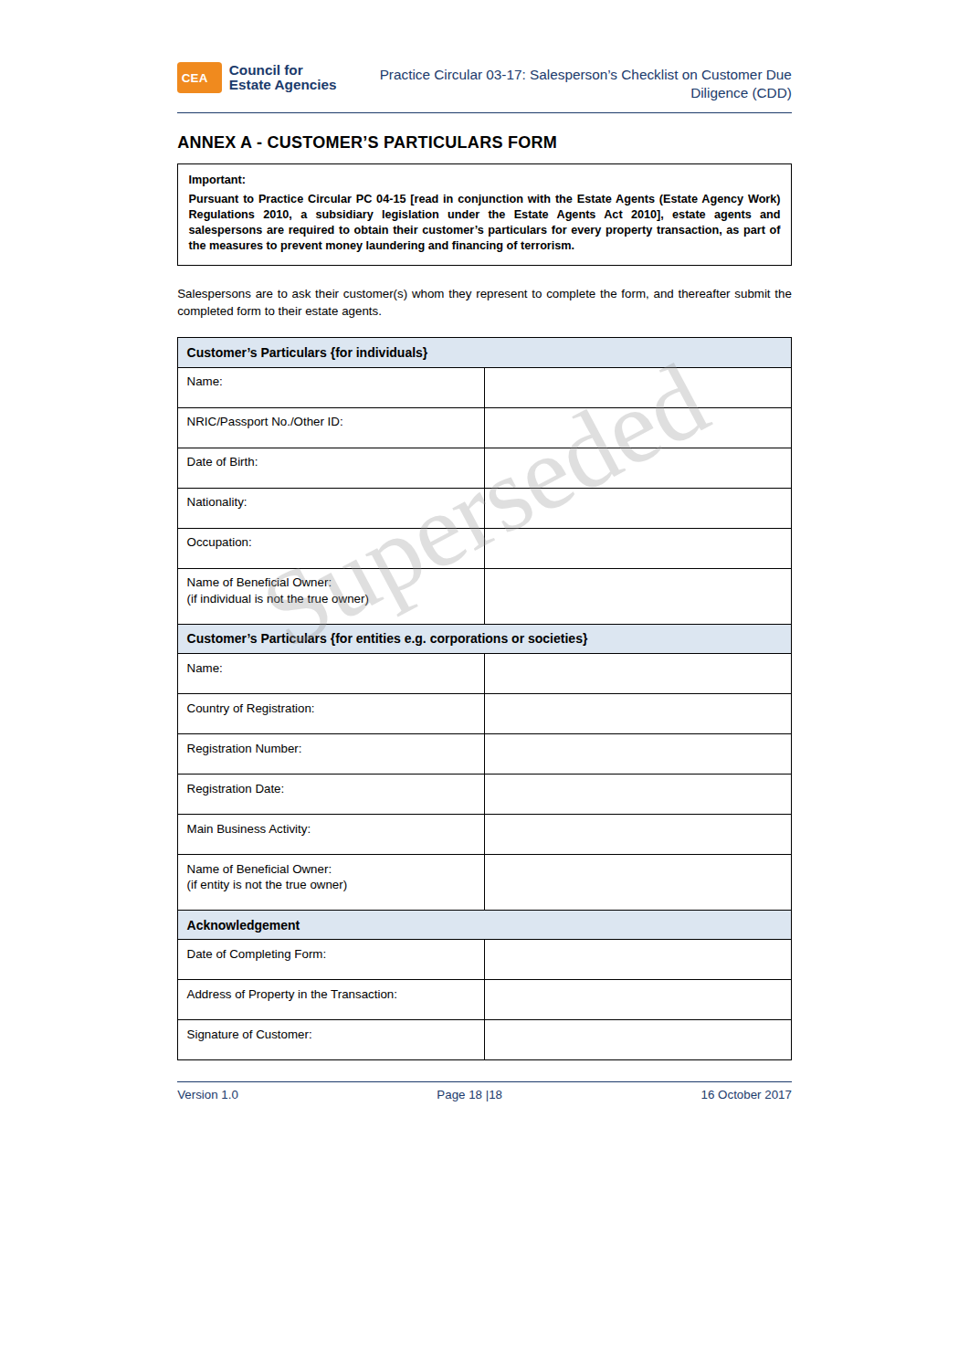Superseded
Council for Estate Agencies
Practice Circular 03-17: Salesperson’s Checklist on Customer Due
Diligence (CDD)
ANNEX A - CUSTOMER’S PARTICULARS FORM
Important:
Pursuant to Practice Circular PC 04-15 [read in conjunction with the Estate Agents (Estate Agency Work) Regulations 2010, a subsidiary legislation under the Estate Agents Act 2010], estate agents and salespersons are required to obtain their customer’s particulars for every property transaction, as part of the measures to prevent money laundering and financing of terrorism.
Salespersons are to ask their customer(s) whom they represent to complete the form, and thereafter submit the completed form to their estate agents.
| Customer’s Particulars {for individuals} |
| --- |
| Name: | |
| NRIC/Passport No./Other ID: | |
| Date of Birth: | |
| Nationality: | |
| Occupation: | |
| Name of Beneficial Owner: (if individual is not the true owner) | |
| Customer’s Particulars {for entities e.g. corporations or societies} |
| Name: | |
| Country of Registration: | |
| Registration Number: | |
| Registration Date: | |
| Main Business Activity: | |
| Name of Beneficial Owner: (if entity is not the true owner) | |
| Acknowledgement |
| Date of Completing Form: | |
| Address of Property in the Transaction: | |
| Signature of Customer: | |
Version 1.0
Page 18 |18
16 October 2017